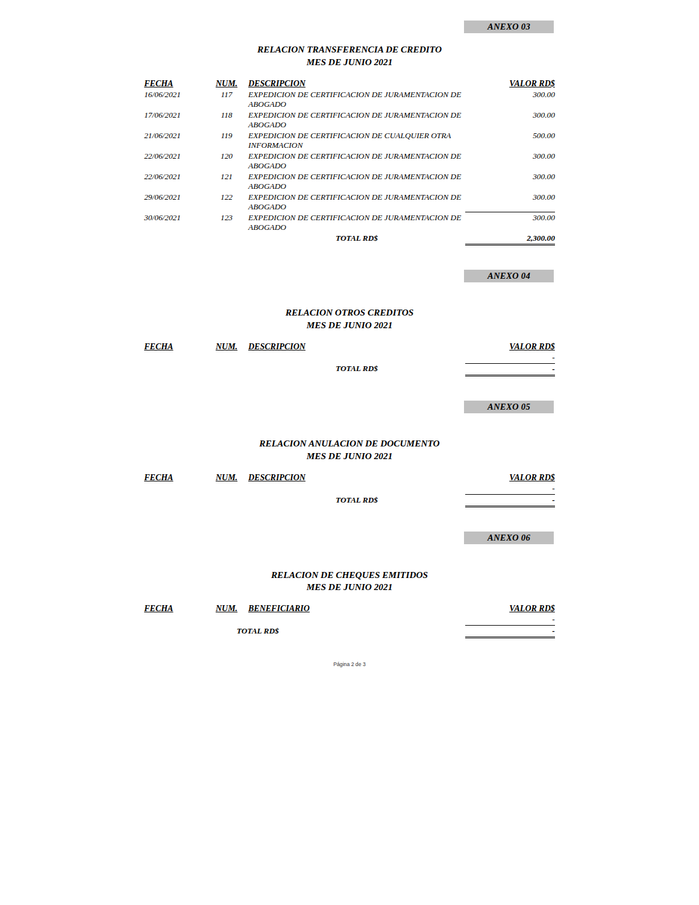ANEXO 03
RELACION TRANSFERENCIA DE CREDITO
MES DE JUNIO 2021
| FECHA | NUM. | DESCRIPCION | VALOR RD$ |
| --- | --- | --- | --- |
| 16/06/2021 | 117 | EXPEDICION DE CERTIFICACION DE JURAMENTACION DE ABOGADO | 300.00 |
| 17/06/2021 | 118 | EXPEDICION DE CERTIFICACION DE JURAMENTACION DE ABOGADO | 300.00 |
| 21/06/2021 | 119 | EXPEDICION DE CERTIFICACION DE CUALQUIER OTRA INFORMACION | 500.00 |
| 22/06/2021 | 120 | EXPEDICION DE CERTIFICACION DE JURAMENTACION DE ABOGADO | 300.00 |
| 22/06/2021 | 121 | EXPEDICION DE CERTIFICACION DE JURAMENTACION DE ABOGADO | 300.00 |
| 29/06/2021 | 122 | EXPEDICION DE CERTIFICACION DE JURAMENTACION DE ABOGADO | 300.00 |
| 30/06/2021 | 123 | EXPEDICION DE CERTIFICACION DE JURAMENTACION DE ABOGADO | 300.00 |
| | | TOTAL RD$ | 2,300.00 |
ANEXO 04
RELACION OTROS CREDITOS
MES DE JUNIO 2021
| FECHA | NUM. | DESCRIPCION | VALOR RD$ |
| --- | --- | --- | --- |
| | | | - |
| | | TOTAL RD$ | - |
ANEXO 05
RELACION ANULACION DE DOCUMENTO
MES DE JUNIO 2021
| FECHA | NUM. | DESCRIPCION | VALOR RD$ |
| --- | --- | --- | --- |
| | | | - |
| | | TOTAL RD$ | - |
ANEXO 06
RELACION DE CHEQUES EMITIDOS
MES DE JUNIO 2021
| FECHA | NUM. | BENEFICIARIO | VALOR RD$ |
| --- | --- | --- | --- |
| | | | - |
| | TOTAL RD$ | - |
Página 2 de 3